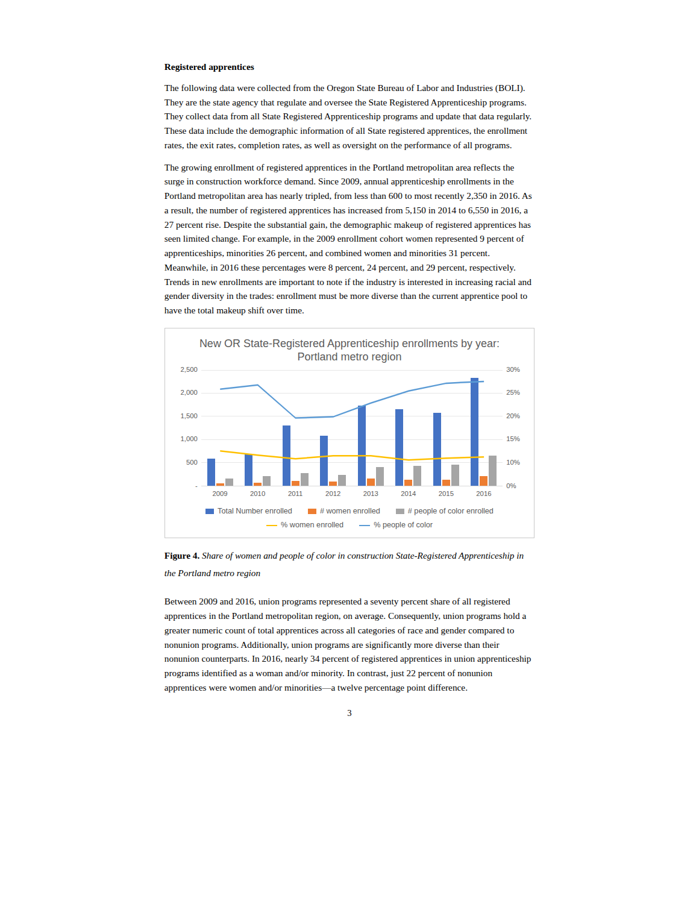Registered apprentices
The following data were collected from the Oregon State Bureau of Labor and Industries (BOLI). They are the state agency that regulate and oversee the State Registered Apprenticeship programs. They collect data from all State Registered Apprenticeship programs and update that data regularly. These data include the demographic information of all State registered apprentices, the enrollment rates, the exit rates, completion rates, as well as oversight on the performance of all programs.
The growing enrollment of registered apprentices in the Portland metropolitan area reflects the surge in construction workforce demand. Since 2009, annual apprenticeship enrollments in the Portland metropolitan area has nearly tripled, from less than 600 to most recently 2,350 in 2016. As a result, the number of registered apprentices has increased from 5,150 in 2014 to 6,550 in 2016, a 27 percent rise. Despite the substantial gain, the demographic makeup of registered apprentices has seen limited change. For example, in the 2009 enrollment cohort women represented 9 percent of apprenticeships, minorities 26 percent, and combined women and minorities 31 percent. Meanwhile, in 2016 these percentages were 8 percent, 24 percent, and 29 percent, respectively. Trends in new enrollments are important to note if the industry is interested in increasing racial and gender diversity in the trades: enrollment must be more diverse than the current apprentice pool to have the total makeup shift over time.
New OR State-Registered Apprenticeship enrollments by year:
Portland metro region
2,500 2,000 1,500 1,000 500 -
30% 25% 20% 15% 10% 0%
2009
2010
2011
2012
2013
2014
2015
2016
Total Number enrolled
# women enrolled
# people of color enrolled
% women enrolled
% people of color
Figure 4. Share of women and people of color in construction State-Registered Apprenticeship in the Portland metro region
Between 2009 and 2016, union programs represented a seventy percent share of all registered apprentices in the Portland metropolitan region, on average. Consequently, union programs hold a greater numeric count of total apprentices across all categories of race and gender compared to nonunion programs. Additionally, union programs are significantly more diverse than their nonunion counterparts. In 2016, nearly 34 percent of registered apprentices in union apprenticeship programs identified as a woman and/or minority. In contrast, just 22 percent of nonunion apprentices were women and/or minorities—a twelve percentage point difference.
3